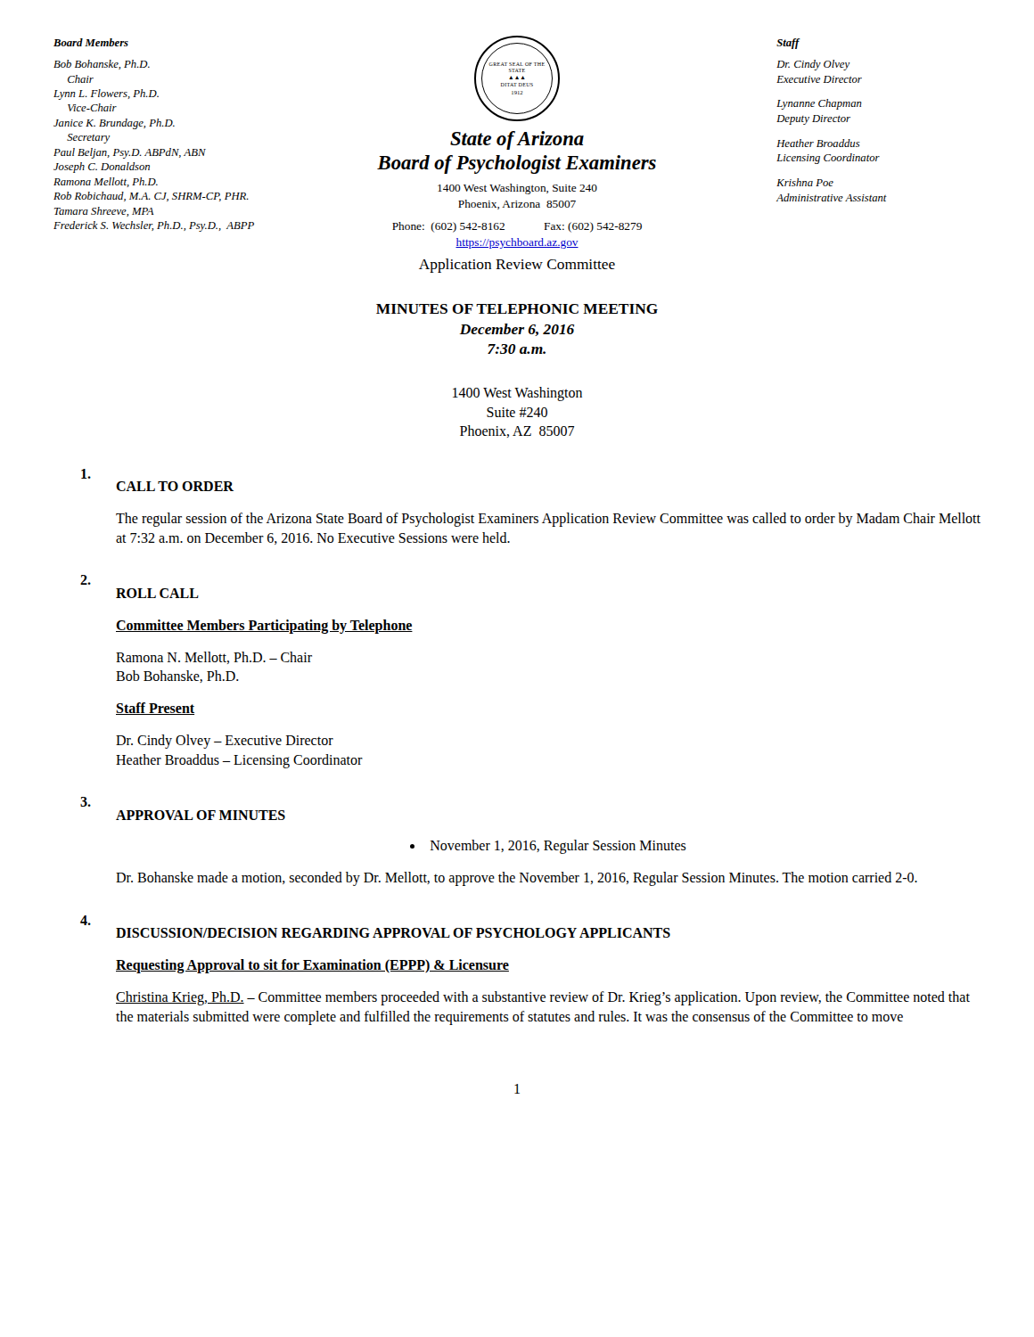Board Members
Bob Bohanske, Ph.D.
Chair
Lynn L. Flowers, Ph.D.
Vice-Chair
Janice K. Brundage, Ph.D.
Secretary
Paul Beljan, Psy.D. ABPdN, ABN
Joseph C. Donaldson
Ramona Mellott, Ph.D.
Rob Robichaud, M.A. CJ, SHRM-CP, PHR.
Tamara Shreeve, MPA
Frederick S. Wechsler, Ph.D., Psy.D., ABPP
Great Seal of the State
▲▲▲
Ditat Deus
1912
State of Arizona
Board of Psychologist Examiners
1400 West Washington, Suite 240
Phoenix, Arizona 85007
Phone: (602) 542-8162 Fax: (602) 542-8279
https://psychboard.az.gov
Application Review Committee
Staff
Dr. Cindy Olvey
Executive Director
Lynanne Chapman
Deputy Director
Heather Broaddus
Licensing Coordinator
Krishna Poe
Administrative Assistant
MINUTES OF TELEPHONIC MEETING
December 6, 2016
7:30 a.m.
1400 West Washington
Suite #240
Phoenix, AZ 85007
1.
CALL TO ORDER
The regular session of the Arizona State Board of Psychologist Examiners Application Review Committee was called to order by Madam Chair Mellott at 7:32 a.m. on December 6, 2016. No Executive Sessions were held.
2.
ROLL CALL
Committee Members Participating by Telephone
Ramona N. Mellott, Ph.D. – Chair
Bob Bohanske, Ph.D.
Staff Present
Dr. Cindy Olvey – Executive Director
Heather Broaddus – Licensing Coordinator
3.
APPROVAL OF MINUTES
November 1, 2016, Regular Session Minutes
Dr. Bohanske made a motion, seconded by Dr. Mellott, to approve the November 1, 2016, Regular Session Minutes. The motion carried 2-0.
4.
DISCUSSION/DECISION REGARDING APPROVAL OF PSYCHOLOGY APPLICANTS
Requesting Approval to sit for Examination (EPPP) & Licensure
Christina Krieg, Ph.D. – Committee members proceeded with a substantive review of Dr. Krieg’s application. Upon review, the Committee noted that the materials submitted were complete and fulfilled the requirements of statutes and rules. It was the consensus of the Committee to move
1